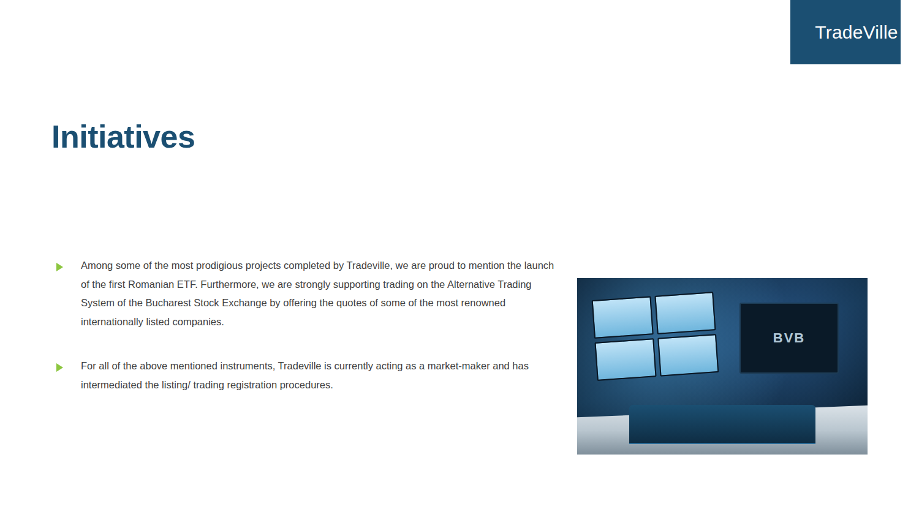Trade Ville
Initiatives
Among some of the most prodigious projects completed by Tradeville, we are proud to mention the launch of the first Romanian ETF. Furthermore, we are strongly supporting trading on the Alternative Trading System of the Bucharest Stock Exchange by offering the quotes of some of the most renowned internationally listed companies.
For all of the above mentioned instruments, Tradeville is currently acting as a market-maker and has intermediated the listing/ trading registration procedures.